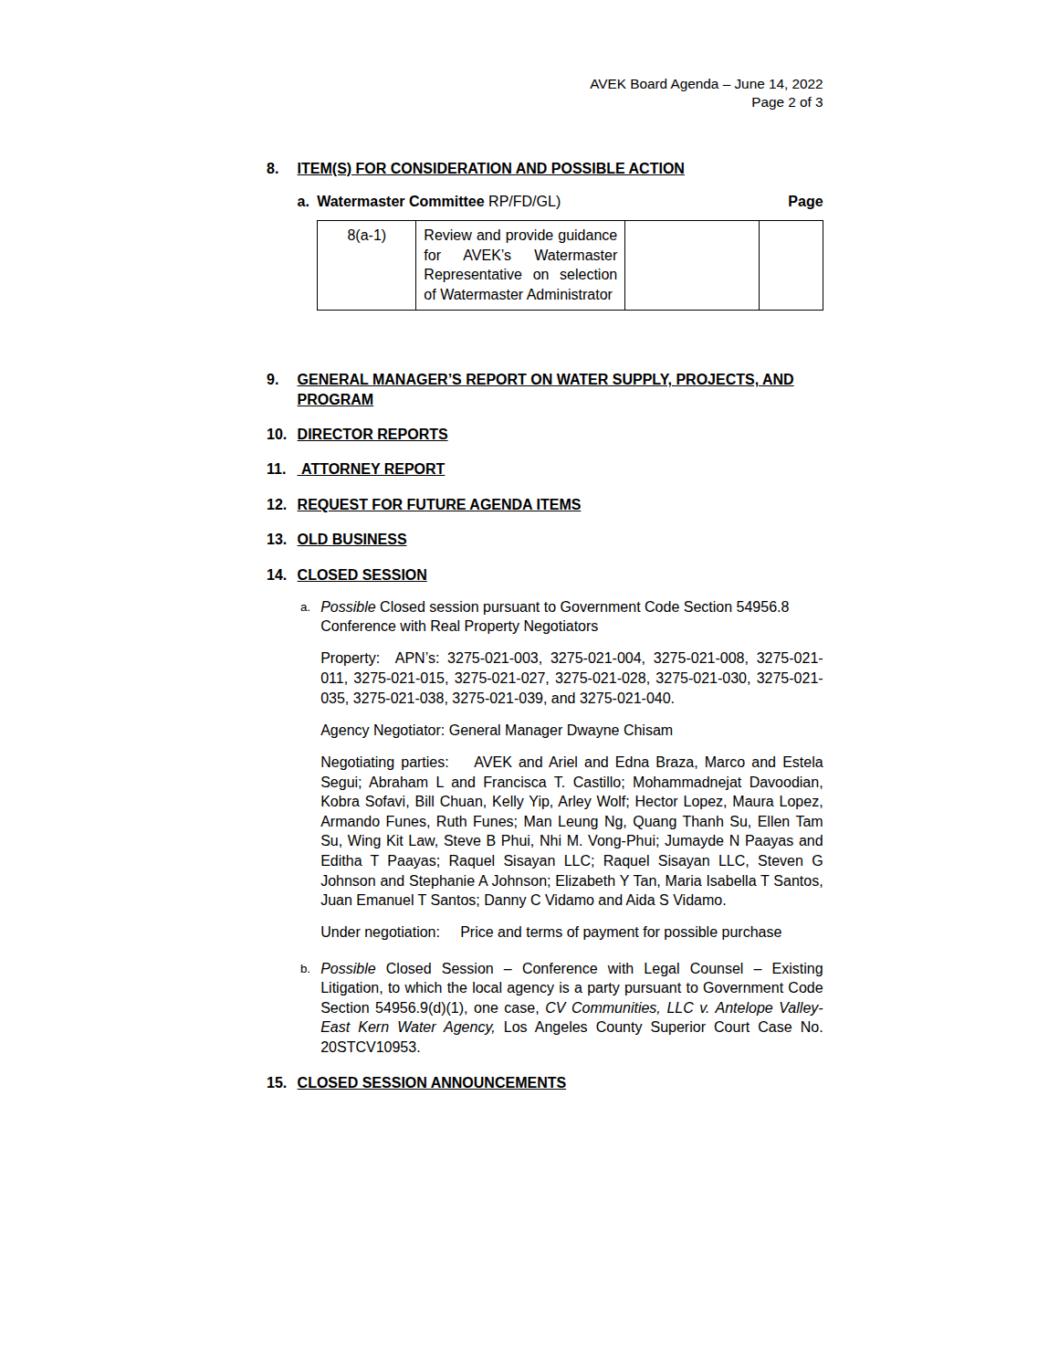AVEK Board Agenda – June 14, 2022
Page 2 of 3
8. Item(s) for Consideration and Possible Action
a. Page Watermaster Committee RP/FD/GL)
| 8(a-1) | Review and provide guidance for AVEK’s Watermaster Representative on selection of Watermaster Administrator | | |
9. General Manager’s Report on Water Supply, Projects, and Program
10. Director Reports
11. Attorney Report
12. Request for Future Agenda Items
13. Old Business
14. Closed Session
a.
Possible Closed session pursuant to Government Code Section 54956.8
Conference with Real Property Negotiators
Property: APN’s: 3275-021-003, 3275-021-004, 3275-021-008, 3275-021-011, 3275-021-015, 3275-021-027, 3275-021-028, 3275-021-030, 3275-021-035, 3275-021-038, 3275-021-039, and 3275-021-040.
Agency Negotiator: General Manager Dwayne Chisam
Negotiating parties: AVEK and Ariel and Edna Braza, Marco and Estela Segui; Abraham L and Francisca T. Castillo; Mohammadnejat Davoodian, Kobra Sofavi, Bill Chuan, Kelly Yip, Arley Wolf; Hector Lopez, Maura Lopez, Armando Funes, Ruth Funes; Man Leung Ng, Quang Thanh Su, Ellen Tam Su, Wing Kit Law, Steve B Phui, Nhi M. Vong-Phui; Jumayde N Paayas and Editha T Paayas; Raquel Sisayan LLC; Raquel Sisayan LLC, Steven G Johnson and Stephanie A Johnson; Elizabeth Y Tan, Maria Isabella T Santos, Juan Emanuel T Santos; Danny C Vidamo and Aida S Vidamo.
Under negotiation: Price and terms of payment for possible purchase
b.
Possible Closed Session – Conference with Legal Counsel – Existing Litigation, to which the local agency is a party pursuant to Government Code Section 54956.9(d)(1), one case, CV Communities, LLC v. Antelope Valley-East Kern Water Agency, Los Angeles County Superior Court Case No. 20STCV10953.
15. Closed Session Announcements